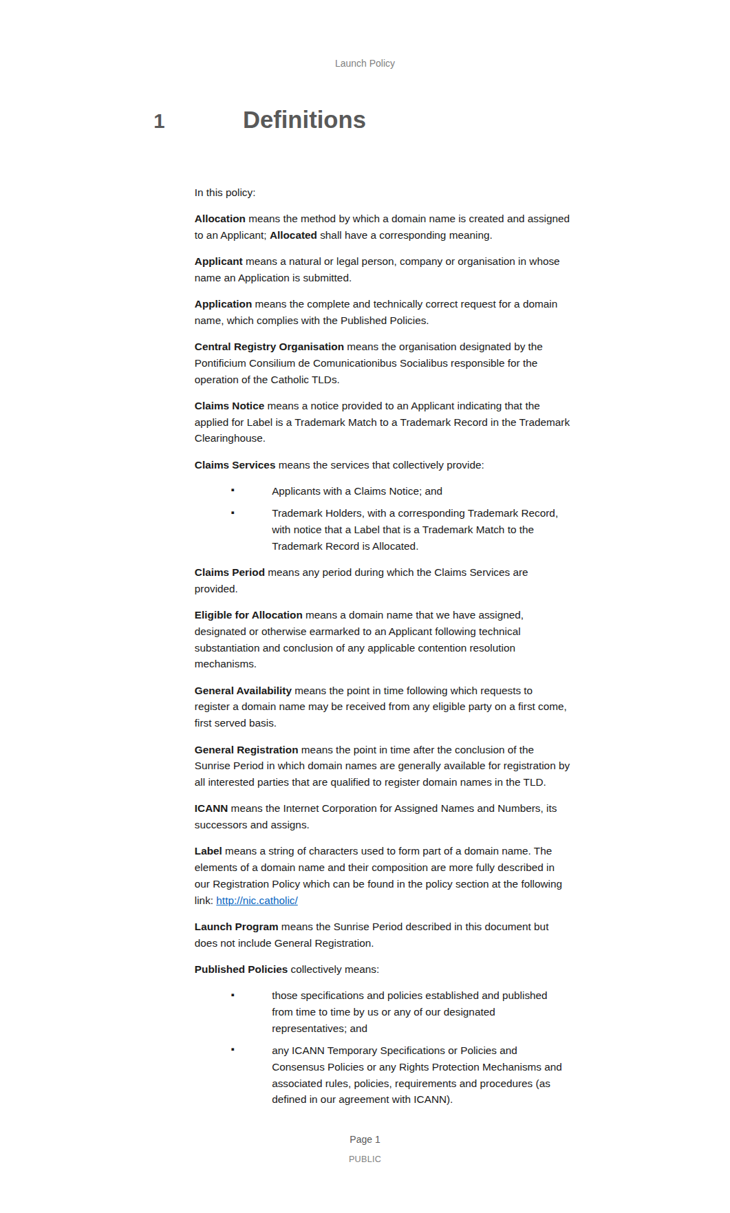Launch Policy
1 Definitions
In this policy:
Allocation means the method by which a domain name is created and assigned to an Applicant; Allocated shall have a corresponding meaning.
Applicant means a natural or legal person, company or organisation in whose name an Application is submitted.
Application means the complete and technically correct request for a domain name, which complies with the Published Policies.
Central Registry Organisation means the organisation designated by the Pontificium Consilium de Comunicationibus Socialibus responsible for the operation of the Catholic TLDs.
Claims Notice means a notice provided to an Applicant indicating that the applied for Label is a Trademark Match to a Trademark Record in the Trademark Clearinghouse.
Claims Services means the services that collectively provide:
Applicants with a Claims Notice; and
Trademark Holders, with a corresponding Trademark Record, with notice that a Label that is a Trademark Match to the Trademark Record is Allocated.
Claims Period means any period during which the Claims Services are provided.
Eligible for Allocation means a domain name that we have assigned, designated or otherwise earmarked to an Applicant following technical substantiation and conclusion of any applicable contention resolution mechanisms.
General Availability means the point in time following which requests to register a domain name may be received from any eligible party on a first come, first served basis.
General Registration means the point in time after the conclusion of the Sunrise Period in which domain names are generally available for registration by all interested parties that are qualified to register domain names in the TLD.
ICANN means the Internet Corporation for Assigned Names and Numbers, its successors and assigns.
Label means a string of characters used to form part of a domain name. The elements of a domain name and their composition are more fully described in our Registration Policy which can be found in the policy section at the following link: http://nic.catholic/
Launch Program means the Sunrise Period described in this document but does not include General Registration.
Published Policies collectively means:
those specifications and policies established and published from time to time by us or any of our designated representatives; and
any ICANN Temporary Specifications or Policies and Consensus Policies or any Rights Protection Mechanisms and associated rules, policies, requirements and procedures (as defined in our agreement with ICANN).
Page 1
PUBLIC